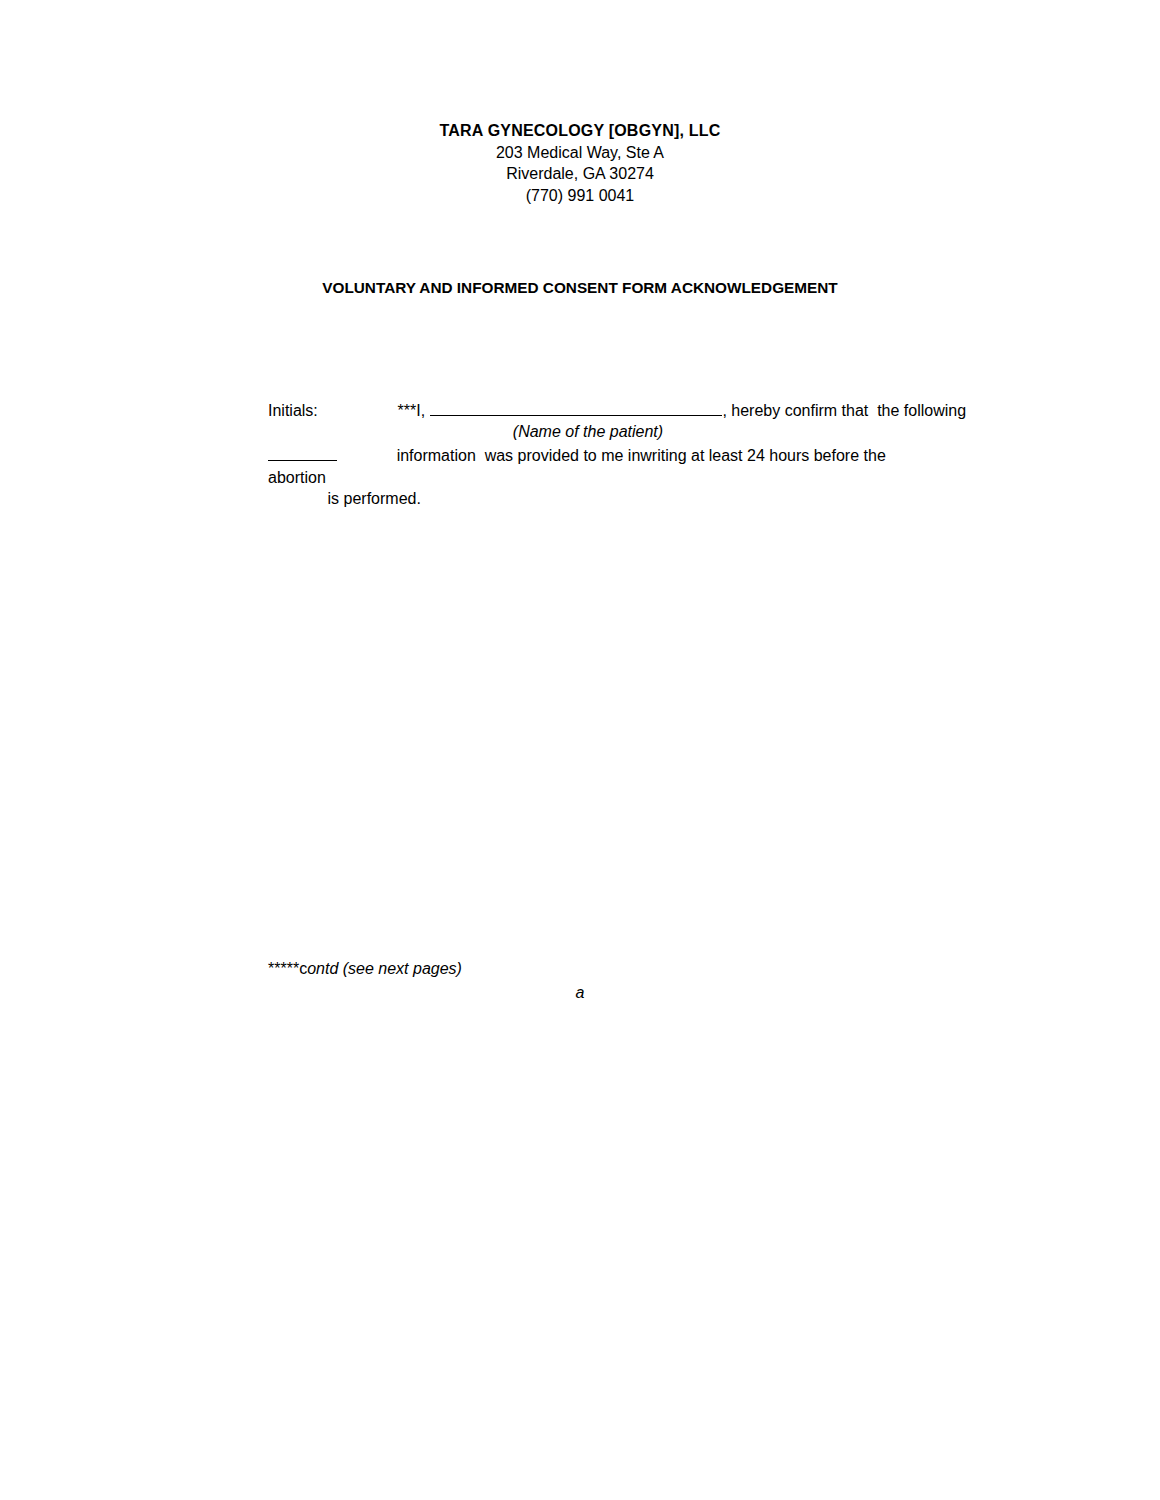TARA GYNECOLOGY [OBGYN], LLC
203 Medical Way, Ste A
Riverdale, GA 30274
(770) 991 0041
VOLUNTARY AND INFORMED CONSENT FORM ACKNOWLEDGEMENT
Initials:***I, , hereby confirm that the following
(Name of the patient)
information was provided to me inwriting at least 24 hours before the abortion
is performed.
*****contd (see next pages)
a